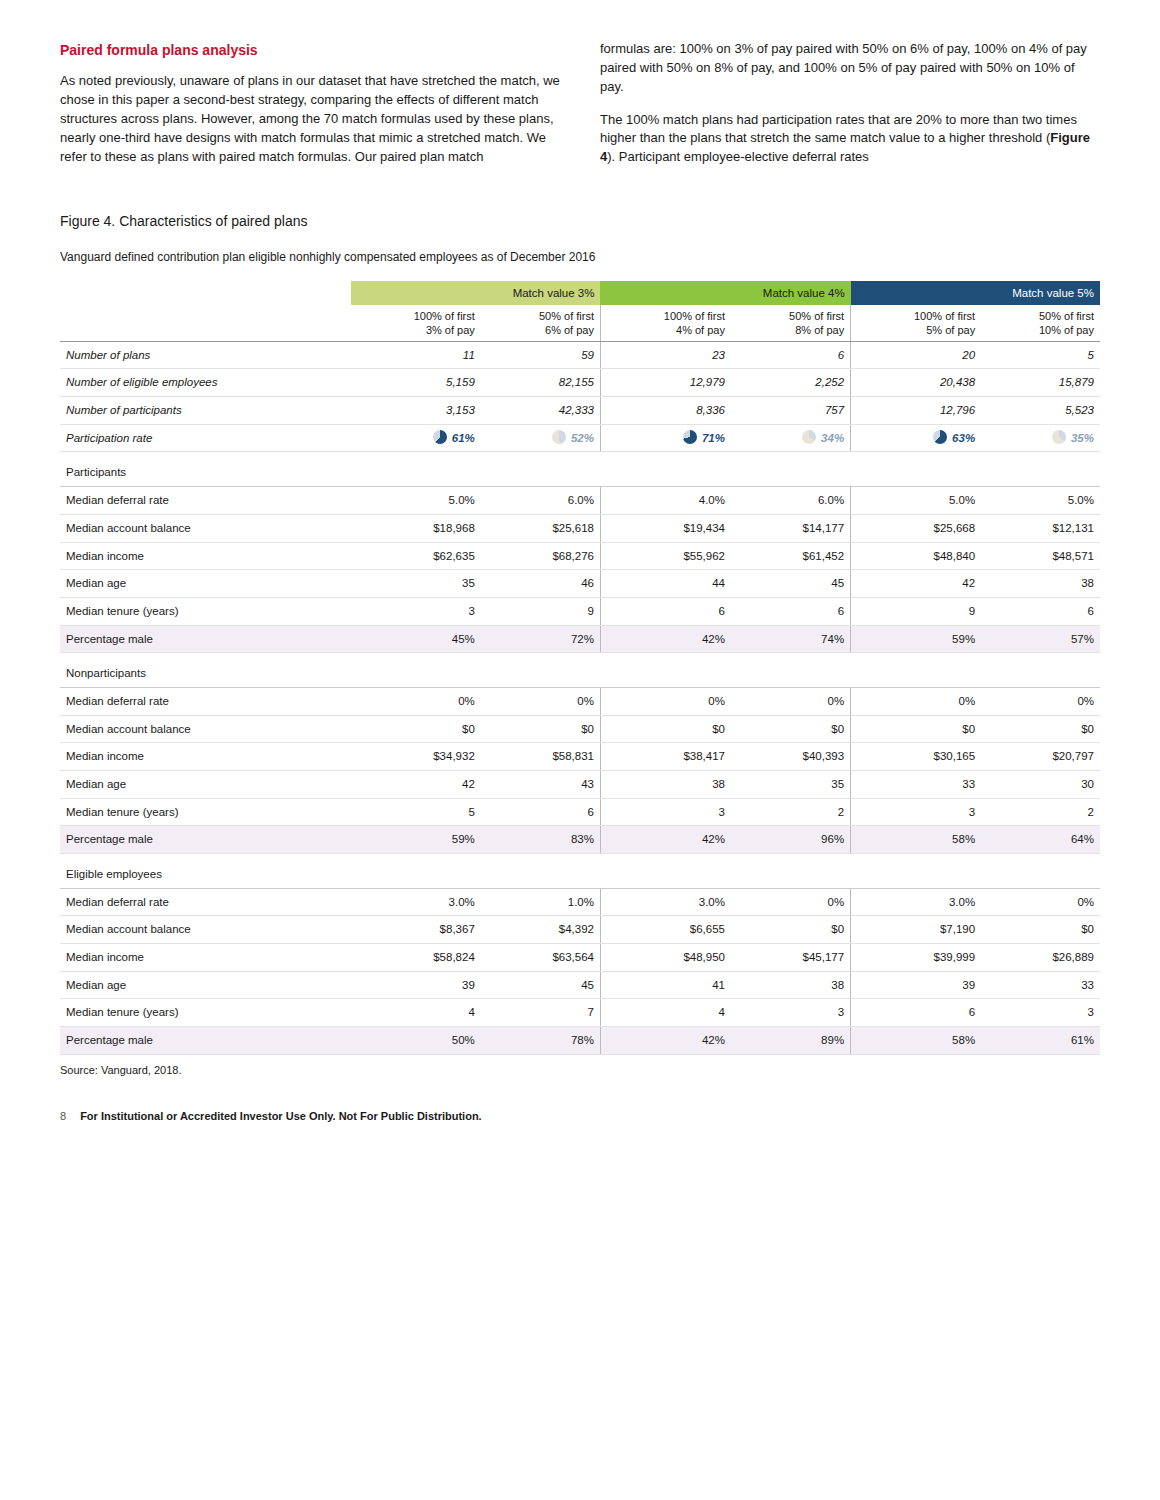Paired formula plans analysis
As noted previously, unaware of plans in our dataset that have stretched the match, we chose in this paper a second-best strategy, comparing the effects of different match structures across plans. However, among the 70 match formulas used by these plans, nearly one-third have designs with match formulas that mimic a stretched match. We refer to these as plans with paired match formulas. Our paired plan match
formulas are: 100% on 3% of pay paired with 50% on 6% of pay, 100% on 4% of pay paired with 50% on 8% of pay, and 100% on 5% of pay paired with 50% on 10% of pay.
The 100% match plans had participation rates that are 20% to more than two times higher than the plans that stretch the same match value to a higher threshold (Figure 4). Participant employee-elective deferral rates
Figure 4. Characteristics of paired plans
Vanguard defined contribution plan eligible nonhighly compensated employees as of December 2016
| | Match value 3% | Match value 4% | Match value 5% |
| --- | --- | --- | --- |
| | 100% of first 3% of pay | 50% of first 6% of pay | 100% of first 4% of pay | 50% of first 8% of pay | 100% of first 5% of pay | 50% of first 10% of pay |
| Number of plans | 11 | 59 | 23 | 6 | 20 | 5 |
| Number of eligible employees | 5,159 | 82,155 | 12,979 | 2,252 | 20,438 | 15,879 |
| Number of participants | 3,153 | 42,333 | 8,336 | 757 | 12,796 | 5,523 |
| Participation rate | 61% | 52% | 71% | 34% | 63% | 35% |
| Participants | |
| Median deferral rate | 5.0% | 6.0% | 4.0% | 6.0% | 5.0% | 5.0% |
| Median account balance | $18,968 | $25,618 | $19,434 | $14,177 | $25,668 | $12,131 |
| Median income | $62,635 | $68,276 | $55,962 | $61,452 | $48,840 | $48,571 |
| Median age | 35 | 46 | 44 | 45 | 42 | 38 |
| Median tenure (years) | 3 | 9 | 6 | 6 | 9 | 6 |
| Percentage male | 45% | 72% | 42% | 74% | 59% | 57% |
| Nonparticipants | |
| Median deferral rate | 0% | 0% | 0% | 0% | 0% | 0% |
| Median account balance | $0 | $0 | $0 | $0 | $0 | $0 |
| Median income | $34,932 | $58,831 | $38,417 | $40,393 | $30,165 | $20,797 |
| Median age | 42 | 43 | 38 | 35 | 33 | 30 |
| Median tenure (years) | 5 | 6 | 3 | 2 | 3 | 2 |
| Percentage male | 59% | 83% | 42% | 96% | 58% | 64% |
| Eligible employees | |
| Median deferral rate | 3.0% | 1.0% | 3.0% | 0% | 3.0% | 0% |
| Median account balance | $8,367 | $4,392 | $6,655 | $0 | $7,190 | $0 |
| Median income | $58,824 | $63,564 | $48,950 | $45,177 | $39,999 | $26,889 |
| Median age | 39 | 45 | 41 | 38 | 39 | 33 |
| Median tenure (years) | 4 | 7 | 4 | 3 | 6 | 3 |
| Percentage male | 50% | 78% | 42% | 89% | 58% | 61% |
Source: Vanguard, 2018.
8 For Institutional or Accredited Investor Use Only. Not For Public Distribution.